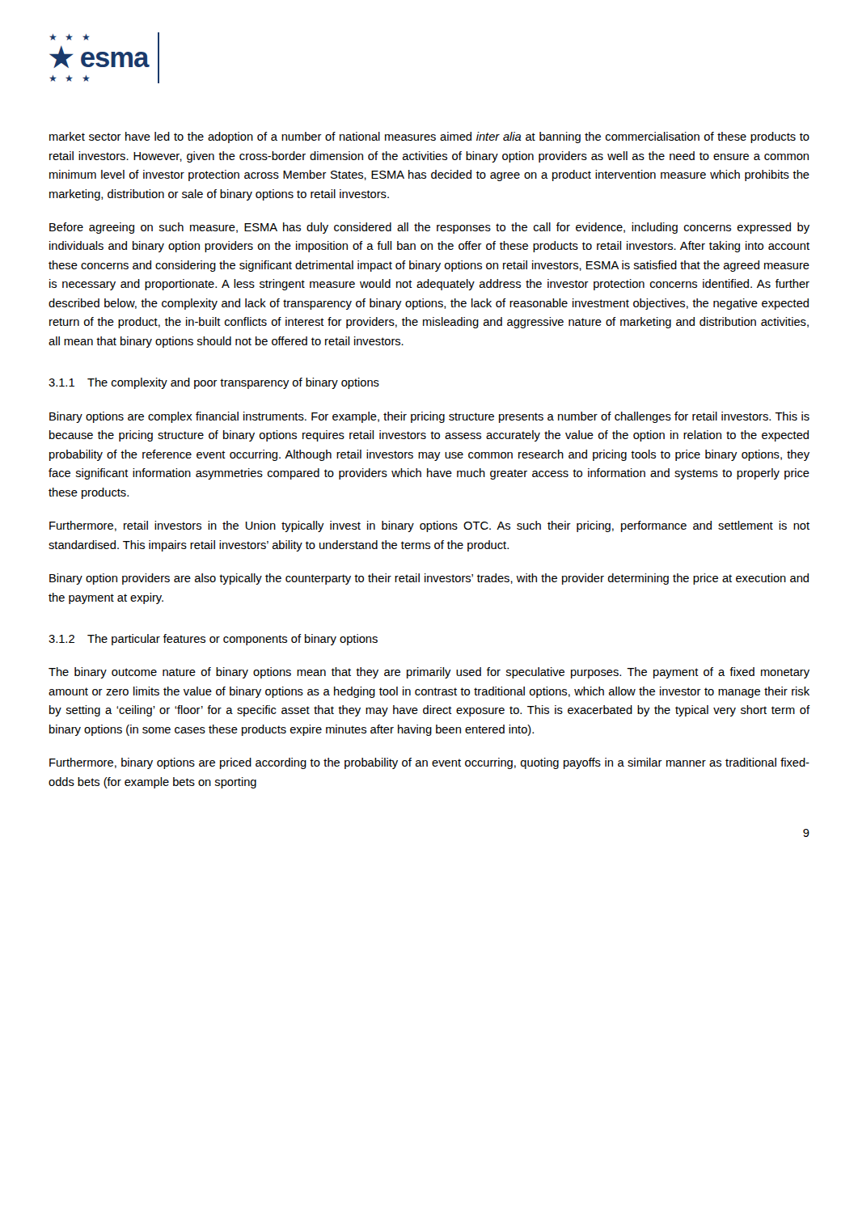★ ★ ★
★ esma
★ ★ ★
market sector have led to the adoption of a number of national measures aimed inter alia at banning the commercialisation of these products to retail investors. However, given the cross-border dimension of the activities of binary option providers as well as the need to ensure a common minimum level of investor protection across Member States, ESMA has decided to agree on a product intervention measure which prohibits the marketing, distribution or sale of binary options to retail investors.
Before agreeing on such measure, ESMA has duly considered all the responses to the call for evidence, including concerns expressed by individuals and binary option providers on the imposition of a full ban on the offer of these products to retail investors. After taking into account these concerns and considering the significant detrimental impact of binary options on retail investors, ESMA is satisfied that the agreed measure is necessary and proportionate. A less stringent measure would not adequately address the investor protection concerns identified. As further described below, the complexity and lack of transparency of binary options, the lack of reasonable investment objectives, the negative expected return of the product, the in-built conflicts of interest for providers, the misleading and aggressive nature of marketing and distribution activities, all mean that binary options should not be offered to retail investors.
3.1.1 The complexity and poor transparency of binary options
Binary options are complex financial instruments. For example, their pricing structure presents a number of challenges for retail investors. This is because the pricing structure of binary options requires retail investors to assess accurately the value of the option in relation to the expected probability of the reference event occurring. Although retail investors may use common research and pricing tools to price binary options, they face significant information asymmetries compared to providers which have much greater access to information and systems to properly price these products.
Furthermore, retail investors in the Union typically invest in binary options OTC. As such their pricing, performance and settlement is not standardised. This impairs retail investors’ ability to understand the terms of the product.
Binary option providers are also typically the counterparty to their retail investors’ trades, with the provider determining the price at execution and the payment at expiry.
3.1.2 The particular features or components of binary options
The binary outcome nature of binary options mean that they are primarily used for speculative purposes. The payment of a fixed monetary amount or zero limits the value of binary options as a hedging tool in contrast to traditional options, which allow the investor to manage their risk by setting a ‘ceiling’ or ‘floor’ for a specific asset that they may have direct exposure to. This is exacerbated by the typical very short term of binary options (in some cases these products expire minutes after having been entered into).
Furthermore, binary options are priced according to the probability of an event occurring, quoting payoffs in a similar manner as traditional fixed-odds bets (for example bets on sporting
9